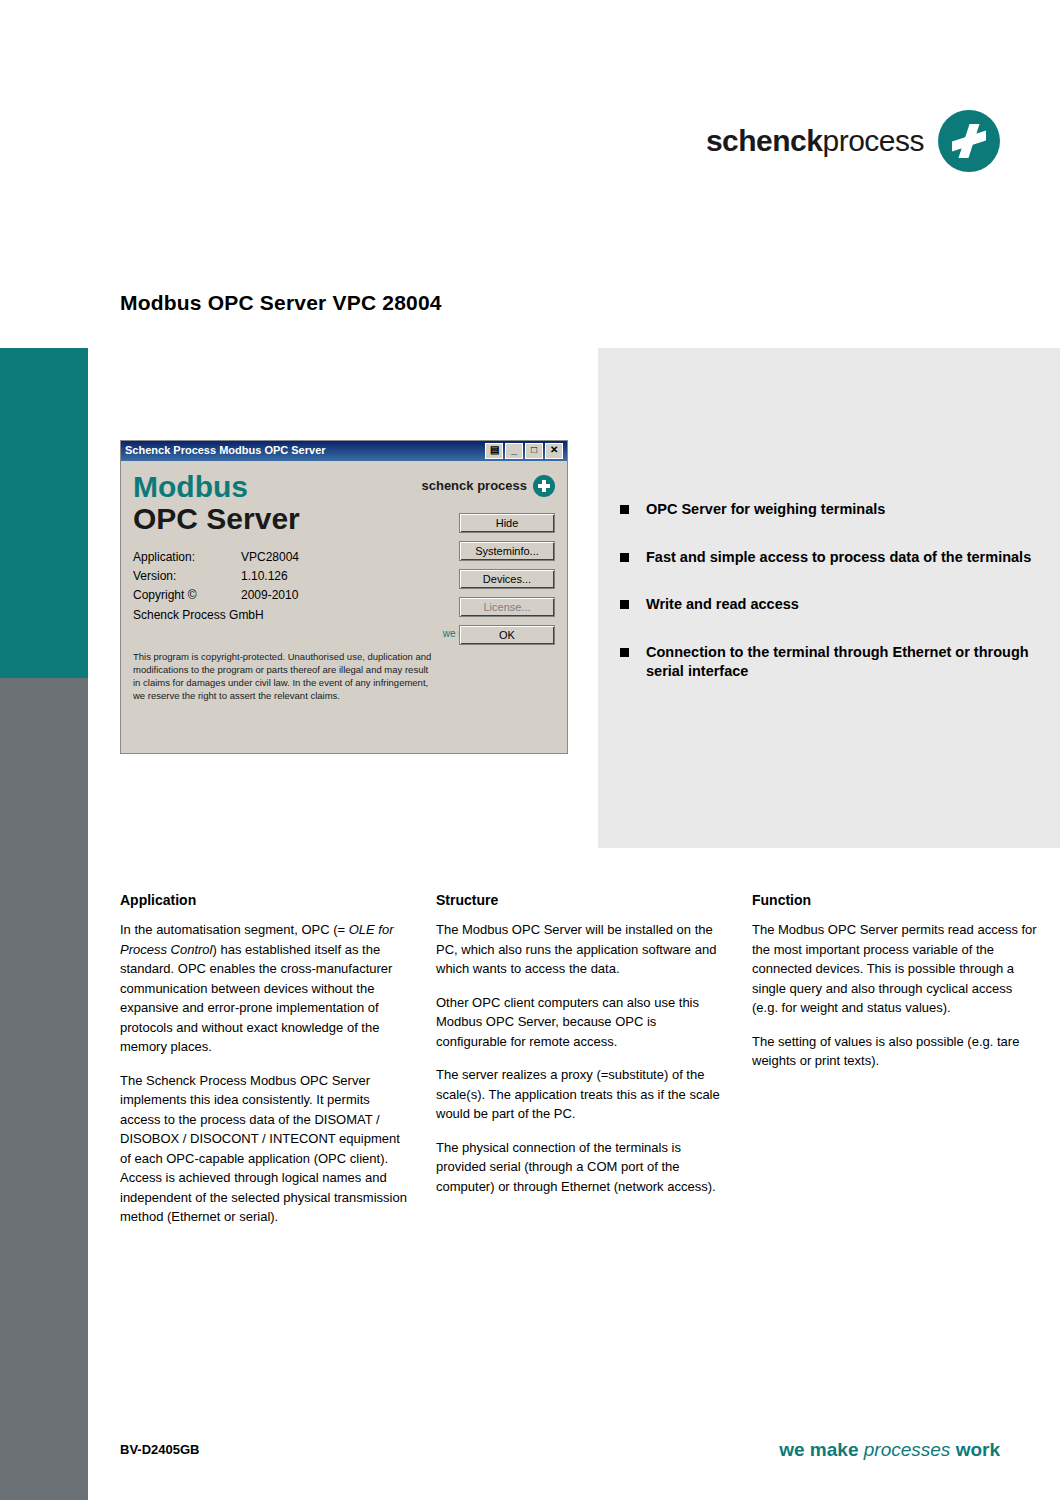schenck process
Modbus OPC Server VPC 28004
OPC Server for weighing terminals
Fast and simple access to process data of the terminals
Write and read access
Connection to the terminal through Ethernet or through serial interface
Schenck Process Modbus OPC Server ▤_□✕
ModbusOPC Server
schenck process
| Application: | VPC28004 |
| Version: | 1.10.126 |
| Copyright © | 2009-2010 |
| Schenck Process GmbH |
we make processes work
This program is copyright-protected. Unauthorised use, duplication and modifications to the program or parts thereof are illegal and may result in claims for damages under civil law. In the event of any infringement, we reserve the right to assert the relevant claims.
Hide Systeminfo... Devices... License... OK
Application
In the automatisation segment, OPC (= OLE for Process Control) has established itself as the standard. OPC enables the cross-manufacturer communication between devices without the expansive and error-prone implementation of protocols and without exact knowledge of the memory places.
The Schenck Process Modbus OPC Server implements this idea consistently. It permits access to the process data of the DISOMAT / DISOBOX / DISOCONT / INTECONT equipment of each OPC-capable application (OPC client). Access is achieved through logical names and independent of the selected physical transmission method (Ethernet or serial).
Structure
The Modbus OPC Server will be installed on the PC, which also runs the application software and which wants to access the data.
Other OPC client computers can also use this Modbus OPC Server, because OPC is configurable for remote access.
The server realizes a proxy (=substitute) of the scale(s). The application treats this as if the scale would be part of the PC.
The physical connection of the terminals is provided serial (through a COM port of the computer) or through Ethernet (network access).
Function
The Modbus OPC Server permits read access for the most important process variable of the connected devices. This is possible through a single query and also through cyclical access (e.g. for weight and status values).
The setting of values is also possible (e.g. tare weights or print texts).
BV-D2405GB
we make processes work